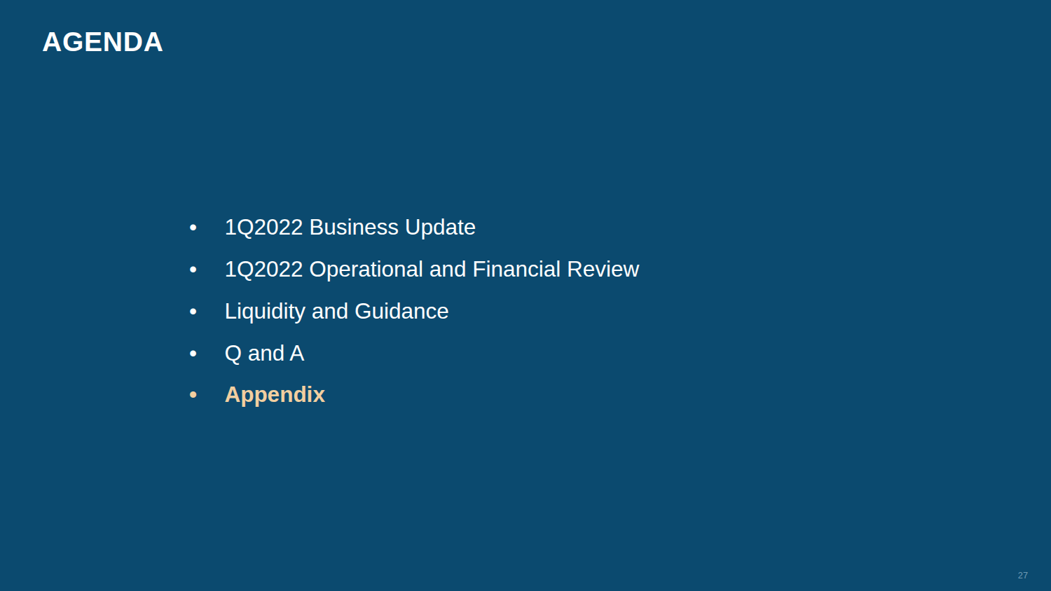Agenda
1Q2022 Business Update
1Q2022 Operational and Financial Review
Liquidity and Guidance
Q and A
Appendix
27